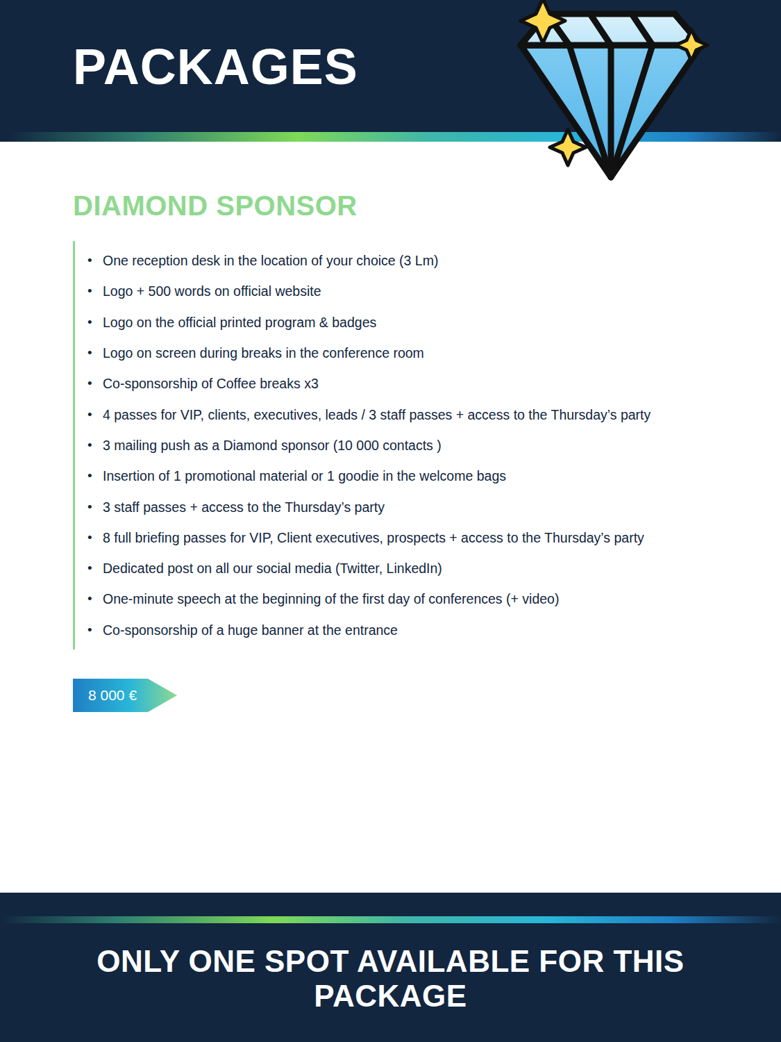PACKAGES
DIAMOND SPONSOR
One reception desk in the location of your choice (3 Lm)
Logo + 500 words on official website
Logo on the official printed program & badges
Logo on screen during breaks in the conference room
Co-sponsorship of Coffee breaks x3
4 passes for VIP, clients, executives, leads / 3 staff passes + access to the Thursday’s party
3 mailing push as a Diamond sponsor (10 000 contacts )
Insertion of 1 promotional material or 1 goodie in the welcome bags
3 staff passes + access to the Thursday’s party
8 full briefing passes for VIP, Client executives, prospects + access to the Thursday’s party
Dedicated post on all our social media (Twitter, LinkedIn)
One-minute speech at the beginning of the first day of conferences (+ video)
Co-sponsorship of a huge banner at the entrance
8 000 €
ONLY ONE SPOT AVAILABLE FOR THIS
PACKAGE